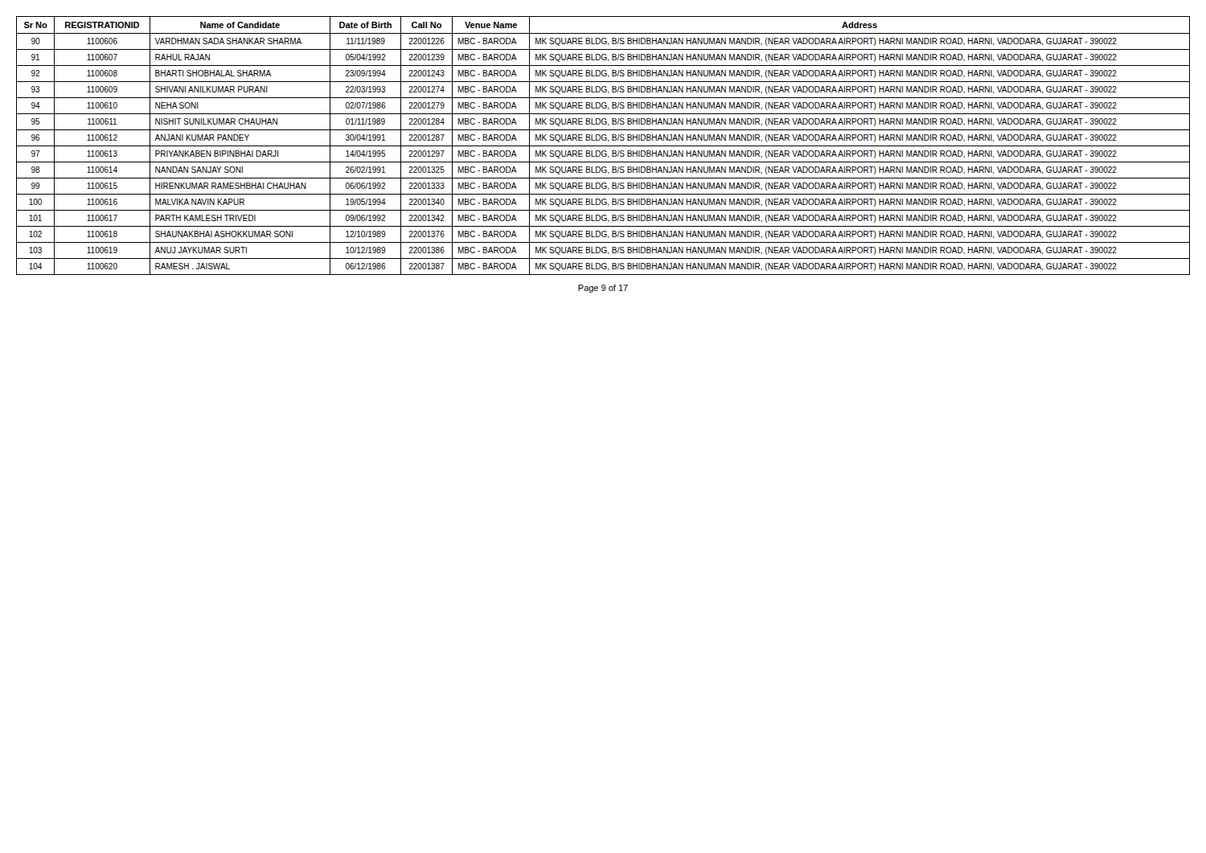| Sr No | REGISTRATIONID | Name of Candidate | Date of Birth | Call No | Venue Name | Address |
| --- | --- | --- | --- | --- | --- | --- |
| 90 | 1100606 | VARDHMAN SADA SHANKAR SHARMA | 11/11/1989 | 22001226 | MBC - BARODA | MK SQUARE BLDG, B/S BHIDBHANJAN HANUMAN MANDIR, (NEAR VADODARA AIRPORT) HARNI MANDIR ROAD, HARNI, VADODARA, GUJARAT - 390022 |
| 91 | 1100607 | RAHUL RAJAN | 05/04/1992 | 22001239 | MBC - BARODA | MK SQUARE BLDG, B/S BHIDBHANJAN HANUMAN MANDIR, (NEAR VADODARA AIRPORT) HARNI MANDIR ROAD, HARNI, VADODARA, GUJARAT - 390022 |
| 92 | 1100608 | BHARTI SHOBHALAL SHARMA | 23/09/1994 | 22001243 | MBC - BARODA | MK SQUARE BLDG, B/S BHIDBHANJAN HANUMAN MANDIR, (NEAR VADODARA AIRPORT) HARNI MANDIR ROAD, HARNI, VADODARA, GUJARAT - 390022 |
| 93 | 1100609 | SHIVANI ANILKUMAR PURANI | 22/03/1993 | 22001274 | MBC - BARODA | MK SQUARE BLDG, B/S BHIDBHANJAN HANUMAN MANDIR, (NEAR VADODARA AIRPORT) HARNI MANDIR ROAD, HARNI, VADODARA, GUJARAT - 390022 |
| 94 | 1100610 | NEHA SONI | 02/07/1986 | 22001279 | MBC - BARODA | MK SQUARE BLDG, B/S BHIDBHANJAN HANUMAN MANDIR, (NEAR VADODARA AIRPORT) HARNI MANDIR ROAD, HARNI, VADODARA, GUJARAT - 390022 |
| 95 | 1100611 | NISHIT SUNILKUMAR CHAUHAN | 01/11/1989 | 22001284 | MBC - BARODA | MK SQUARE BLDG, B/S BHIDBHANJAN HANUMAN MANDIR, (NEAR VADODARA AIRPORT) HARNI MANDIR ROAD, HARNI, VADODARA, GUJARAT - 390022 |
| 96 | 1100612 | ANJANI KUMAR PANDEY | 30/04/1991 | 22001287 | MBC - BARODA | MK SQUARE BLDG, B/S BHIDBHANJAN HANUMAN MANDIR, (NEAR VADODARA AIRPORT) HARNI MANDIR ROAD, HARNI, VADODARA, GUJARAT - 390022 |
| 97 | 1100613 | PRIYANKABEN BIPINBHAI DARJI | 14/04/1995 | 22001297 | MBC - BARODA | MK SQUARE BLDG, B/S BHIDBHANJAN HANUMAN MANDIR, (NEAR VADODARA AIRPORT) HARNI MANDIR ROAD, HARNI, VADODARA, GUJARAT - 390022 |
| 98 | 1100614 | NANDAN SANJAY SONI | 26/02/1991 | 22001325 | MBC - BARODA | MK SQUARE BLDG, B/S BHIDBHANJAN HANUMAN MANDIR, (NEAR VADODARA AIRPORT) HARNI MANDIR ROAD, HARNI, VADODARA, GUJARAT - 390022 |
| 99 | 1100615 | HIRENKUMAR RAMESHBHAI CHAUHAN | 06/06/1992 | 22001333 | MBC - BARODA | MK SQUARE BLDG, B/S BHIDBHANJAN HANUMAN MANDIR, (NEAR VADODARA AIRPORT) HARNI MANDIR ROAD, HARNI, VADODARA, GUJARAT - 390022 |
| 100 | 1100616 | MALVIKA NAVIN KAPUR | 19/05/1994 | 22001340 | MBC - BARODA | MK SQUARE BLDG, B/S BHIDBHANJAN HANUMAN MANDIR, (NEAR VADODARA AIRPORT) HARNI MANDIR ROAD, HARNI, VADODARA, GUJARAT - 390022 |
| 101 | 1100617 | PARTH KAMLESH TRIVEDI | 09/06/1992 | 22001342 | MBC - BARODA | MK SQUARE BLDG, B/S BHIDBHANJAN HANUMAN MANDIR, (NEAR VADODARA AIRPORT) HARNI MANDIR ROAD, HARNI, VADODARA, GUJARAT - 390022 |
| 102 | 1100618 | SHAUNAKBHAI ASHOKKUMAR SONI | 12/10/1989 | 22001376 | MBC - BARODA | MK SQUARE BLDG, B/S BHIDBHANJAN HANUMAN MANDIR, (NEAR VADODARA AIRPORT) HARNI MANDIR ROAD, HARNI, VADODARA, GUJARAT - 390022 |
| 103 | 1100619 | ANUJ JAYKUMAR SURTI | 10/12/1989 | 22001386 | MBC - BARODA | MK SQUARE BLDG, B/S BHIDBHANJAN HANUMAN MANDIR, (NEAR VADODARA AIRPORT) HARNI MANDIR ROAD, HARNI, VADODARA, GUJARAT - 390022 |
| 104 | 1100620 | RAMESH . JAISWAL | 06/12/1986 | 22001387 | MBC - BARODA | MK SQUARE BLDG, B/S BHIDBHANJAN HANUMAN MANDIR, (NEAR VADODARA AIRPORT) HARNI MANDIR ROAD, HARNI, VADODARA, GUJARAT - 390022 |
Page 9 of 17